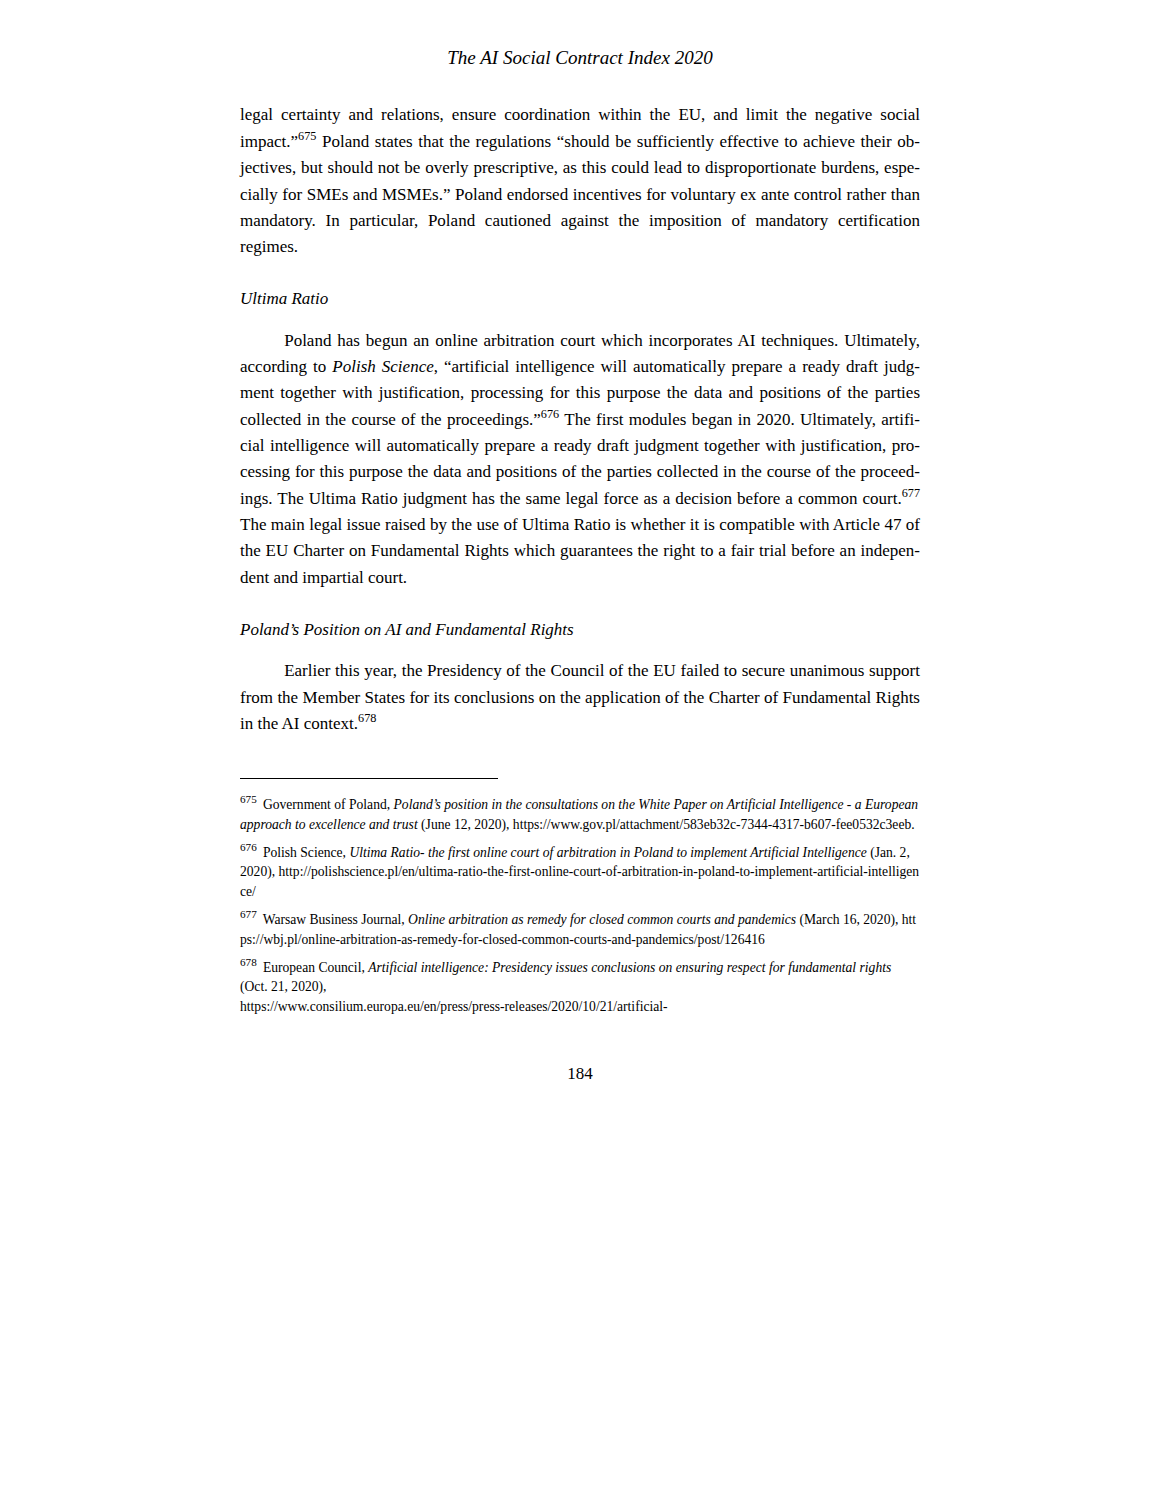The AI Social Contract Index 2020
legal certainty and relations, ensure coordination within the EU, and limit the negative social impact.”675 Poland states that the regulations “should be sufficiently effective to achieve their objectives, but should not be overly prescriptive, as this could lead to disproportionate burdens, especially for SMEs and MSMEs.” Poland endorsed incentives for voluntary ex ante control rather than mandatory. In particular, Poland cautioned against the imposition of mandatory certification regimes.
Ultima Ratio
Poland has begun an online arbitration court which incorporates AI techniques. Ultimately, according to Polish Science, “artificial intelligence will automatically prepare a ready draft judgment together with justification, processing for this purpose the data and positions of the parties collected in the course of the proceedings.”676 The first modules began in 2020. Ultimately, artificial intelligence will automatically prepare a ready draft judgment together with justification, processing for this purpose the data and positions of the parties collected in the course of the proceedings. The Ultima Ratio judgment has the same legal force as a decision before a common court.677 The main legal issue raised by the use of Ultima Ratio is whether it is compatible with Article 47 of the EU Charter on Fundamental Rights which guarantees the right to a fair trial before an independent and impartial court.
Poland’s Position on AI and Fundamental Rights
Earlier this year, the Presidency of the Council of the EU failed to secure unanimous support from the Member States for its conclusions on the application of the Charter of Fundamental Rights in the AI context.678
675 Government of Poland, Poland’s position in the consultations on the White Paper on Artificial Intelligence - a European approach to excellence and trust (June 12, 2020), https://www.gov.pl/attachment/583eb32c-7344-4317-b607-fee0532c3eeb.
676 Polish Science, Ultima Ratio- the first online court of arbitration in Poland to implement Artificial Intelligence (Jan. 2, 2020), http://polishscience.pl/en/ultima-ratio-the-first-online-court-of-arbitration-in-poland-to-implement-artificial-intelligence/
677 Warsaw Business Journal, Online arbitration as remedy for closed common courts and pandemics (March 16, 2020), https://wbj.pl/online-arbitration-as-remedy-for-closed-common-courts-and-pandemics/post/126416
678 European Council, Artificial intelligence: Presidency issues conclusions on ensuring respect for fundamental rights (Oct. 21, 2020),
https://www.consilium.europa.eu/en/press/press-releases/2020/10/21/artificial-
184